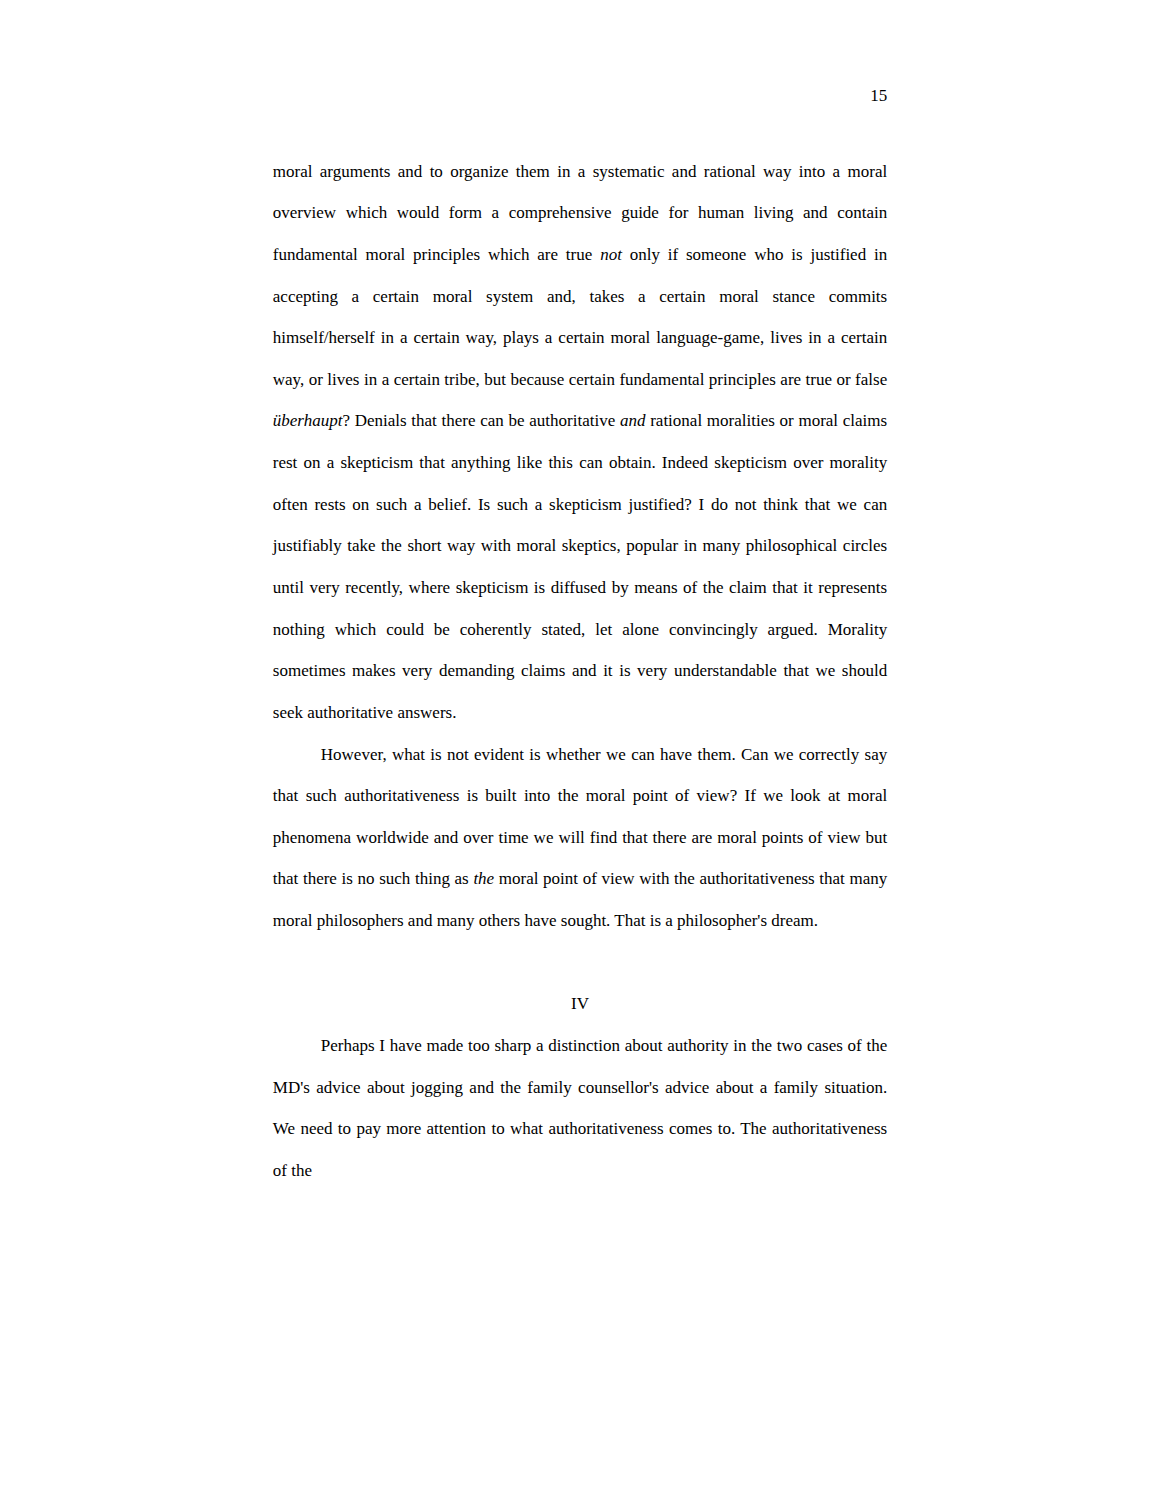15
moral arguments and to organize them in a systematic and rational way into a moral overview which would form a comprehensive guide for human living and contain fundamental moral principles which are true not only if someone who is justified in accepting a certain moral system and, takes a certain moral stance commits himself/herself in a certain way, plays a certain moral language-game, lives in a certain way, or lives in a certain tribe, but because certain fundamental principles are true or false überhaupt? Denials that there can be authoritative and rational moralities or moral claims rest on a skepticism that anything like this can obtain. Indeed skepticism over morality often rests on such a belief. Is such a skepticism justified? I do not think that we can justifiably take the short way with moral skeptics, popular in many philosophical circles until very recently, where skepticism is diffused by means of the claim that it represents nothing which could be coherently stated, let alone convincingly argued. Morality sometimes makes very demanding claims and it is very understandable that we should seek authoritative answers.
However, what is not evident is whether we can have them. Can we correctly say that such authoritativeness is built into the moral point of view? If we look at moral phenomena worldwide and over time we will find that there are moral points of view but that there is no such thing as the moral point of view with the authoritativeness that many moral philosophers and many others have sought. That is a philosopher's dream.
IV
Perhaps I have made too sharp a distinction about authority in the two cases of the MD's advice about jogging and the family counsellor's advice about a family situation. We need to pay more attention to what authoritativeness comes to. The authoritativeness of the